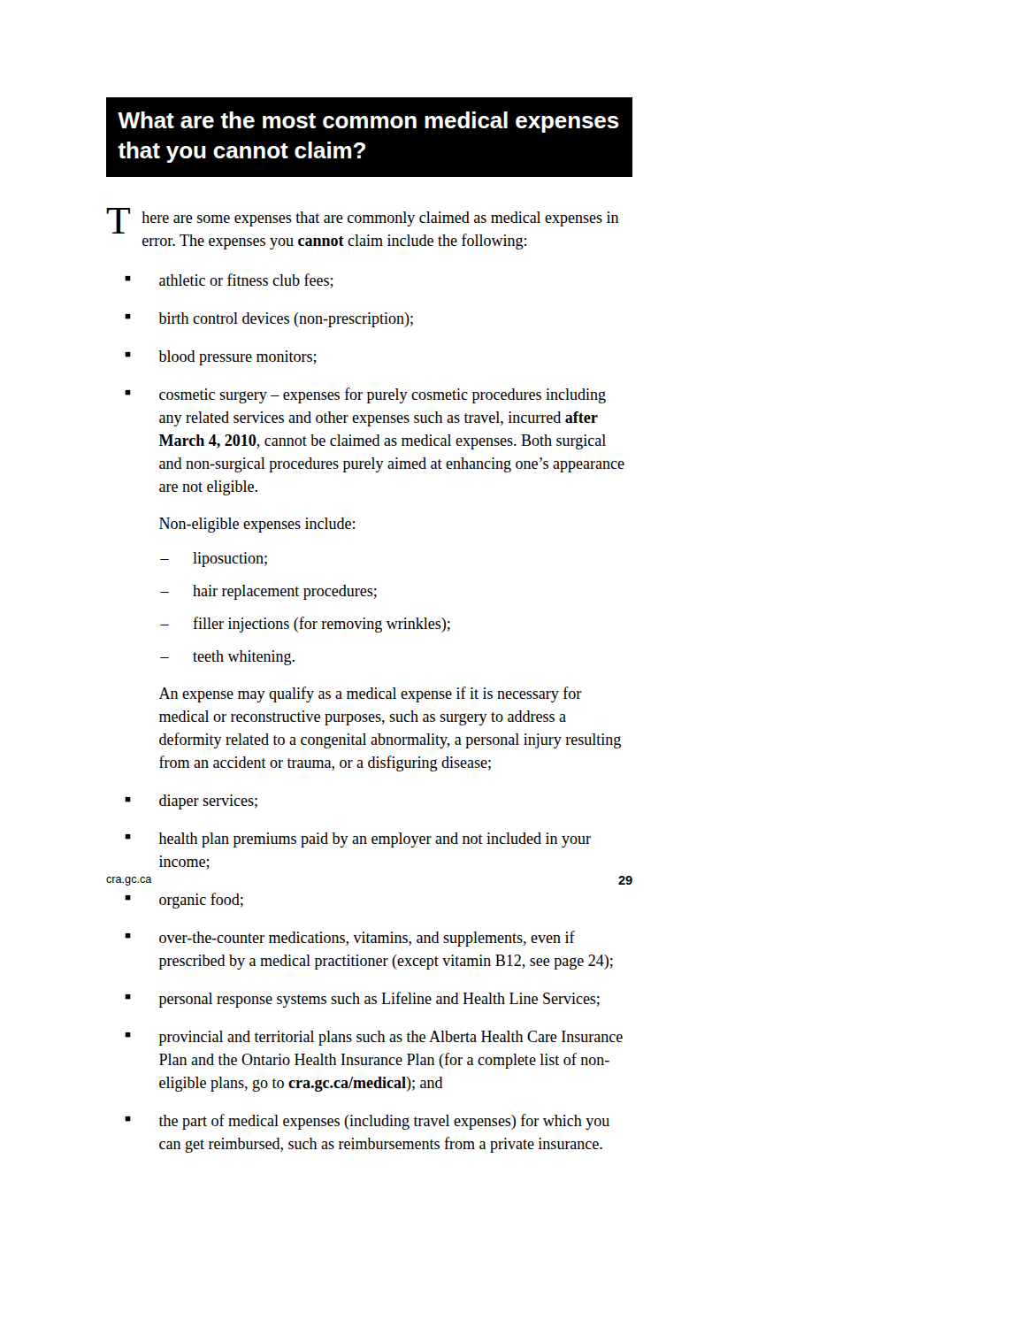What are the most common medical expenses
that you cannot claim?
There are some expenses that are commonly claimed as medical expenses in error. The expenses you cannot claim include the following:
athletic or fitness club fees;
birth control devices (non-prescription);
blood pressure monitors;
cosmetic surgery – expenses for purely cosmetic procedures including any related services and other expenses such as travel, incurred after March 4, 2010, cannot be claimed as medical expenses. Both surgical and non-surgical procedures purely aimed at enhancing one’s appearance are not eligible.
Non-eligible expenses include:
liposuction;
hair replacement procedures;
filler injections (for removing wrinkles);
teeth whitening.
An expense may qualify as a medical expense if it is necessary for medical or reconstructive purposes, such as surgery to address a deformity related to a congenital abnormality, a personal injury resulting from an accident or trauma, or a disfiguring disease;
diaper services;
health plan premiums paid by an employer and not included in your income;
organic food;
over-the-counter medications, vitamins, and supplements, even if prescribed by a medical practitioner (except vitamin B12, see page 24);
personal response systems such as Lifeline and Health Line Services;
provincial and territorial plans such as the Alberta Health Care Insurance Plan and the Ontario Health Insurance Plan (for a complete list of non-eligible plans, go to cra.gc.ca/medical); and
the part of medical expenses (including travel expenses) for which you can get reimbursed, such as reimbursements from a private insurance.
cra.gc.ca 29